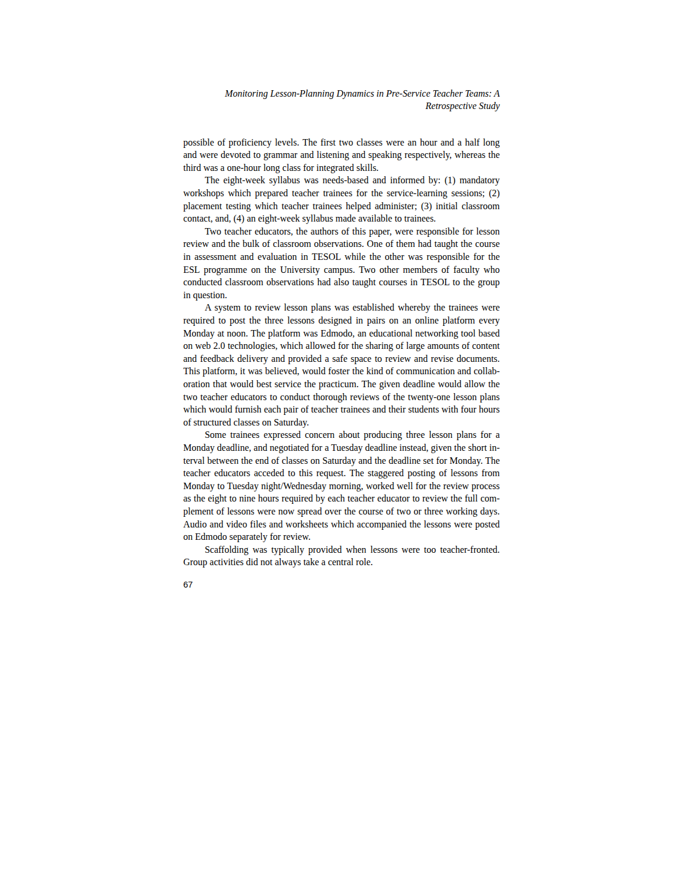Monitoring Lesson-Planning Dynamics in Pre-Service Teacher Teams: A Retrospective Study
possible of proficiency levels. The first two classes were an hour and a half long and were devoted to grammar and listening and speaking respectively, whereas the third was a one-hour long class for integrated skills.
The eight-week syllabus was needs-based and informed by: (1) mandatory workshops which prepared teacher trainees for the service-learning sessions; (2) placement testing which teacher trainees helped administer; (3) initial classroom contact, and, (4) an eight-week syllabus made available to trainees.
Two teacher educators, the authors of this paper, were responsible for lesson review and the bulk of classroom observations. One of them had taught the course in assessment and evaluation in TESOL while the other was responsible for the ESL programme on the University campus. Two other members of faculty who conducted classroom observations had also taught courses in TESOL to the group in question.
A system to review lesson plans was established whereby the trainees were required to post the three lessons designed in pairs on an online platform every Monday at noon. The platform was Edmodo, an educational networking tool based on web 2.0 technologies, which allowed for the sharing of large amounts of content and feedback delivery and provided a safe space to review and revise documents. This platform, it was believed, would foster the kind of communication and collaboration that would best service the practicum. The given deadline would allow the two teacher educators to conduct thorough reviews of the twenty-one lesson plans which would furnish each pair of teacher trainees and their students with four hours of structured classes on Saturday.
Some trainees expressed concern about producing three lesson plans for a Monday deadline, and negotiated for a Tuesday deadline instead, given the short interval between the end of classes on Saturday and the deadline set for Monday. The teacher educators acceded to this request. The staggered posting of lessons from Monday to Tuesday night/Wednesday morning, worked well for the review process as the eight to nine hours required by each teacher educator to review the full complement of lessons were now spread over the course of two or three working days. Audio and video files and worksheets which accompanied the lessons were posted on Edmodo separately for review.
Scaffolding was typically provided when lessons were too teacher-fronted. Group activities did not always take a central role.
67